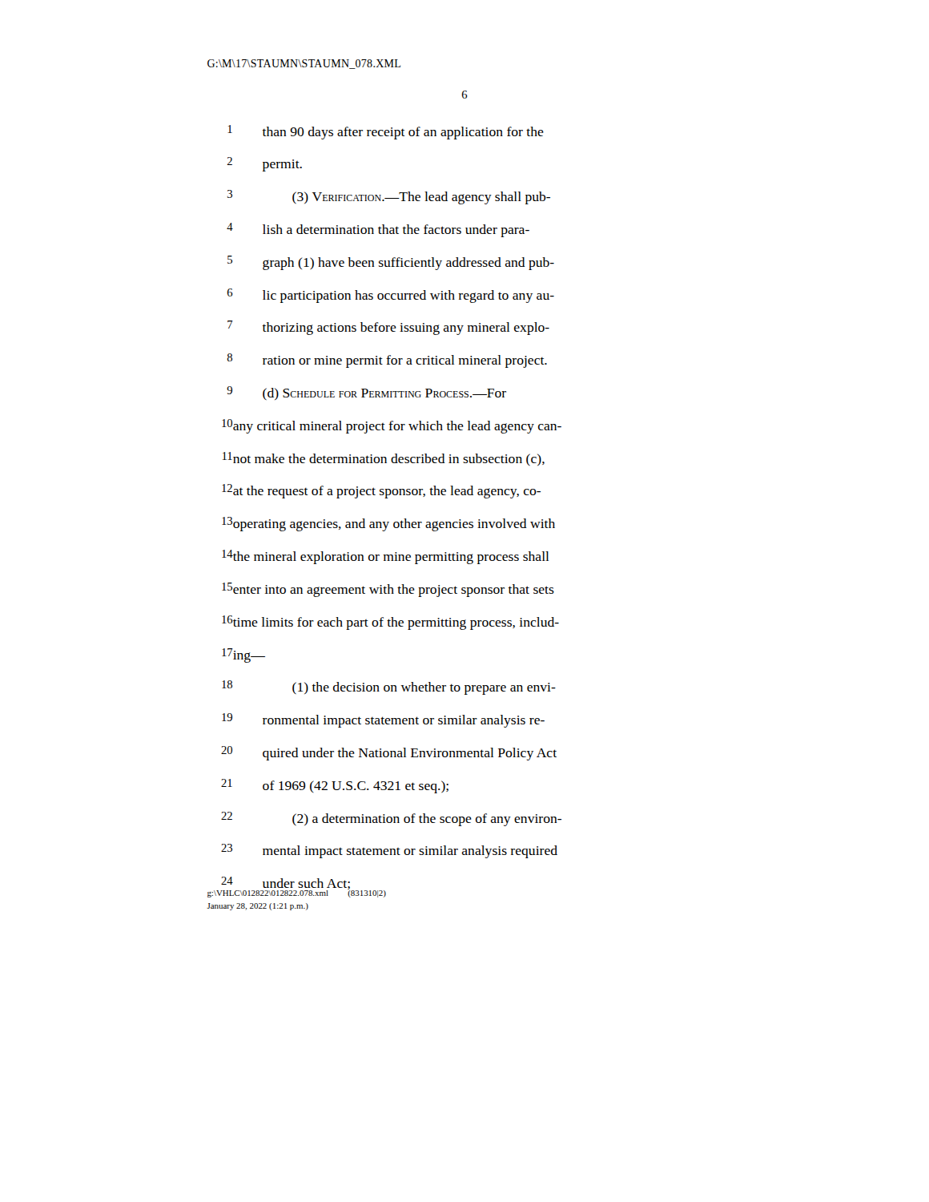G:\M\17\STAUMN\STAUMN_078.XML
6
| 1 | than 90 days after receipt of an application for the |
| 2 | permit. |
| 3 | (3) Verification. —The lead agency shall pub- |
| 4 | lish a determination that the factors under para- |
| 5 | graph (1) have been sufficiently addressed and pub- |
| 6 | lic participation has occurred with regard to any au- |
| 7 | thorizing actions before issuing any mineral explo- |
| 8 | ration or mine permit for a critical mineral project. |
| 9 | (d) Schedule for Permitting Process. —For |
| 10 | any critical mineral project for which the lead agency can- |
| 11 | not make the determination described in subsection (c), |
| 12 | at the request of a project sponsor, the lead agency, co- |
| 13 | operating agencies, and any other agencies involved with |
| 14 | the mineral exploration or mine permitting process shall |
| 15 | enter into an agreement with the project sponsor that sets |
| 16 | time limits for each part of the permitting process, includ- |
| 17 | ing— |
| 18 | (1) the decision on whether to prepare an envi- |
| 19 | ronmental impact statement or similar analysis re- |
| 20 | quired under the National Environmental Policy Act |
| 21 | of 1969 (42 U.S.C. 4321 et seq.); |
| 22 | (2) a determination of the scope of any environ- |
| 23 | mental impact statement or similar analysis required |
| 24 | under such Act; |
g:\VHLC\012822\012822.078.xml (831310|2)
January 28, 2022 (1:21 p.m.)